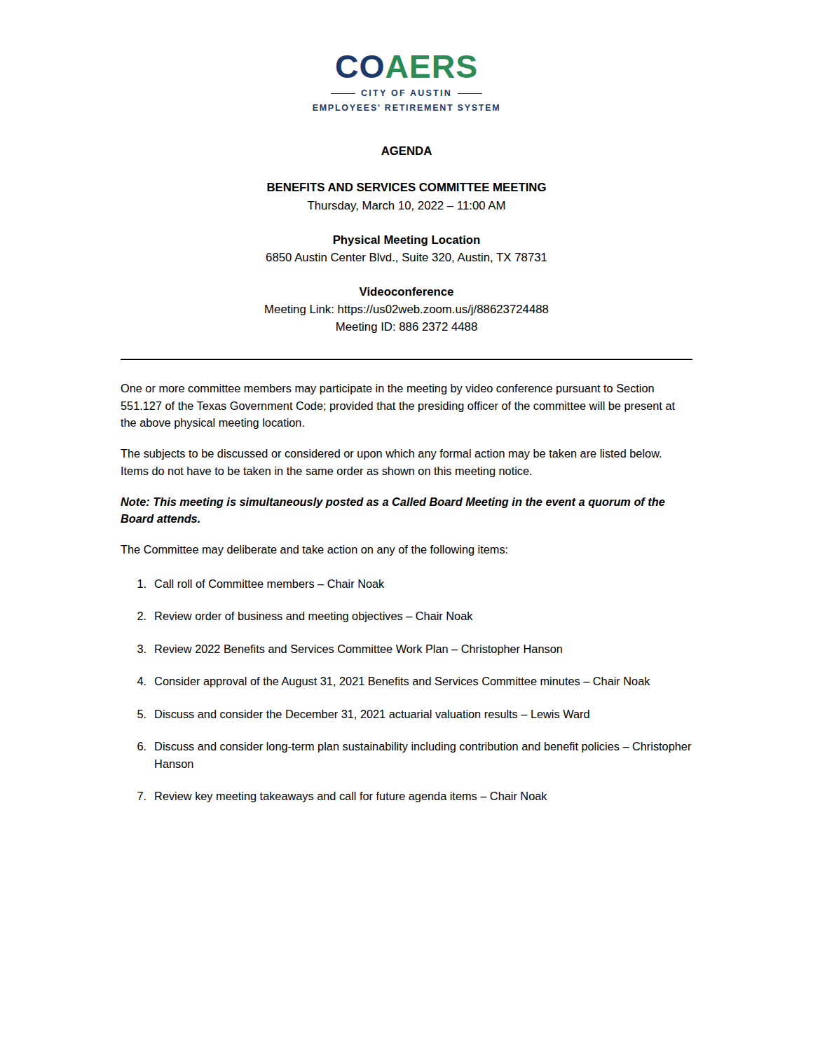CO AERS
CITY OF AUSTIN
EMPLOYEES' RETIREMENT SYSTEM
AGENDA
BENEFITS AND SERVICES COMMITTEE MEETING
Thursday, March 10, 2022 – 11:00 AM
Physical Meeting Location
6850 Austin Center Blvd., Suite 320, Austin, TX 78731
Videoconference
Meeting Link: https://us02web.zoom.us/j/88623724488
Meeting ID: 886 2372 4488
One or more committee members may participate in the meeting by video conference pursuant to Section 551.127 of the Texas Government Code; provided that the presiding officer of the committee will be present at the above physical meeting location.
The subjects to be discussed or considered or upon which any formal action may be taken are listed below. Items do not have to be taken in the same order as shown on this meeting notice.
Note: This meeting is simultaneously posted as a Called Board Meeting in the event a quorum of the Board attends.
The Committee may deliberate and take action on any of the following items:
Call roll of Committee members – Chair Noak
Review order of business and meeting objectives – Chair Noak
Review 2022 Benefits and Services Committee Work Plan – Christopher Hanson
Consider approval of the August 31, 2021 Benefits and Services Committee minutes – Chair Noak
Discuss and consider the December 31, 2021 actuarial valuation results – Lewis Ward
Discuss and consider long-term plan sustainability including contribution and benefit policies – Christopher Hanson
Review key meeting takeaways and call for future agenda items – Chair Noak